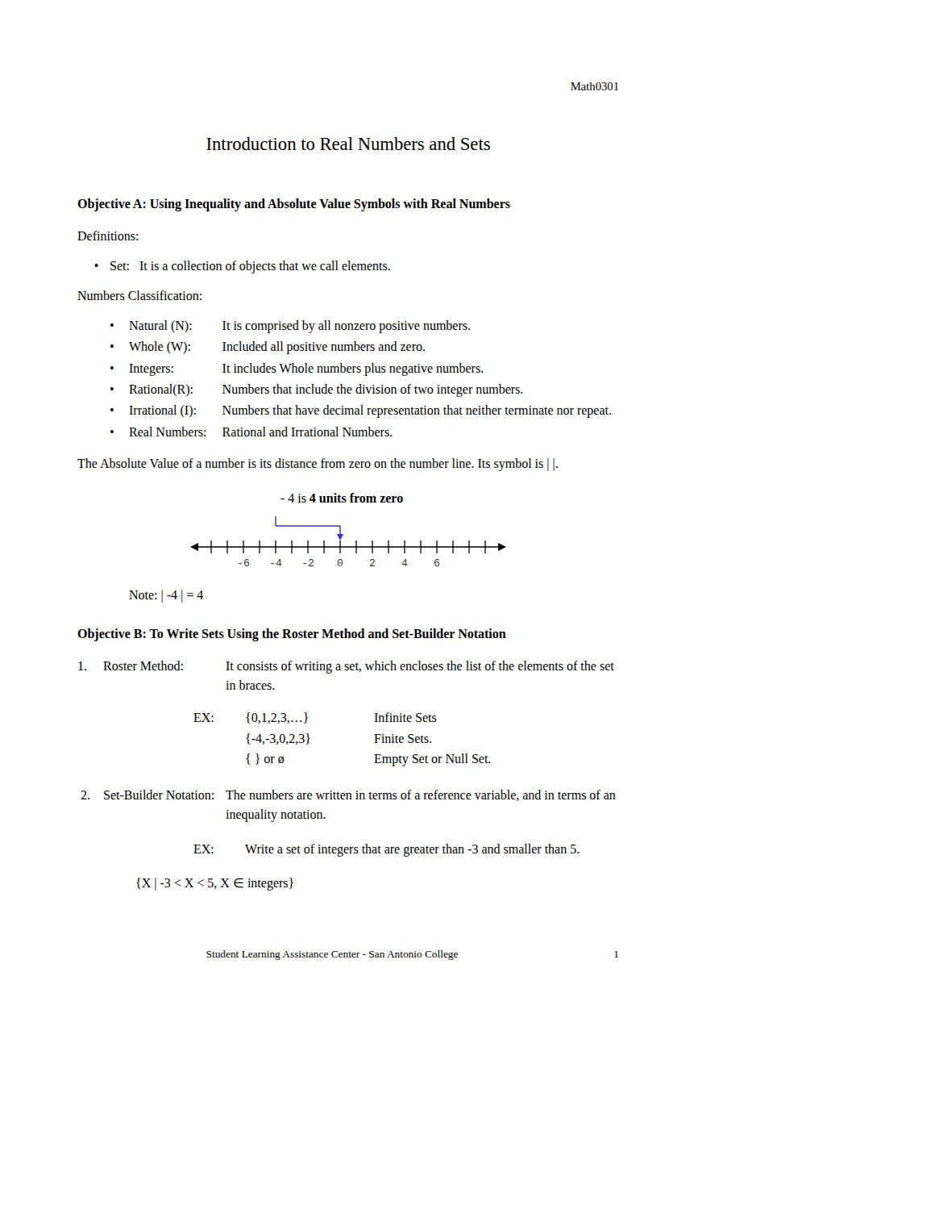Math0301
Introduction to Real Numbers and Sets
Objective A: Using Inequality and Absolute Value Symbols with Real Numbers
Definitions:
Set: It is a collection of objects that we call elements.
Numbers Classification:
| • | Natural (N): | It is comprised by all nonzero positive numbers. |
| • | Whole (W): | Included all positive numbers and zero. |
| • | Integers: | It includes Whole numbers plus negative numbers. |
| • | Rational(R): | Numbers that include the division of two integer numbers. |
| • | Irrational (I): | Numbers that have decimal representation that neither terminate nor repeat. |
| • | Real Numbers: | Rational and Irrational Numbers. |
The Absolute Value of a number is its distance from zero on the number line. Its symbol is | |.
- 4 is 4 units from zero
-6 -4 -2 0 2 4 6
Note: | -4 | = 4
Objective B: To Write Sets Using the Roster Method and Set-Builder Notation
1.
Roster Method:
It consists of writing a set, which encloses the list of the elements of the set in braces.
| EX: | {0,1,2,3,…} | Infinite Sets |
| | {-4,-3,0,2,3} | Finite Sets. |
| | { } or ø | Empty Set or Null Set. |
2.
Set-Builder Notation:
The numbers are written in terms of a reference variable, and in terms of an inequality notation.
| EX: | Write a set of integers that are greater than -3 and smaller than 5. |
{X | -3 < X < 5, X ∈ integers}
Student Learning Assistance Center - San Antonio College
1